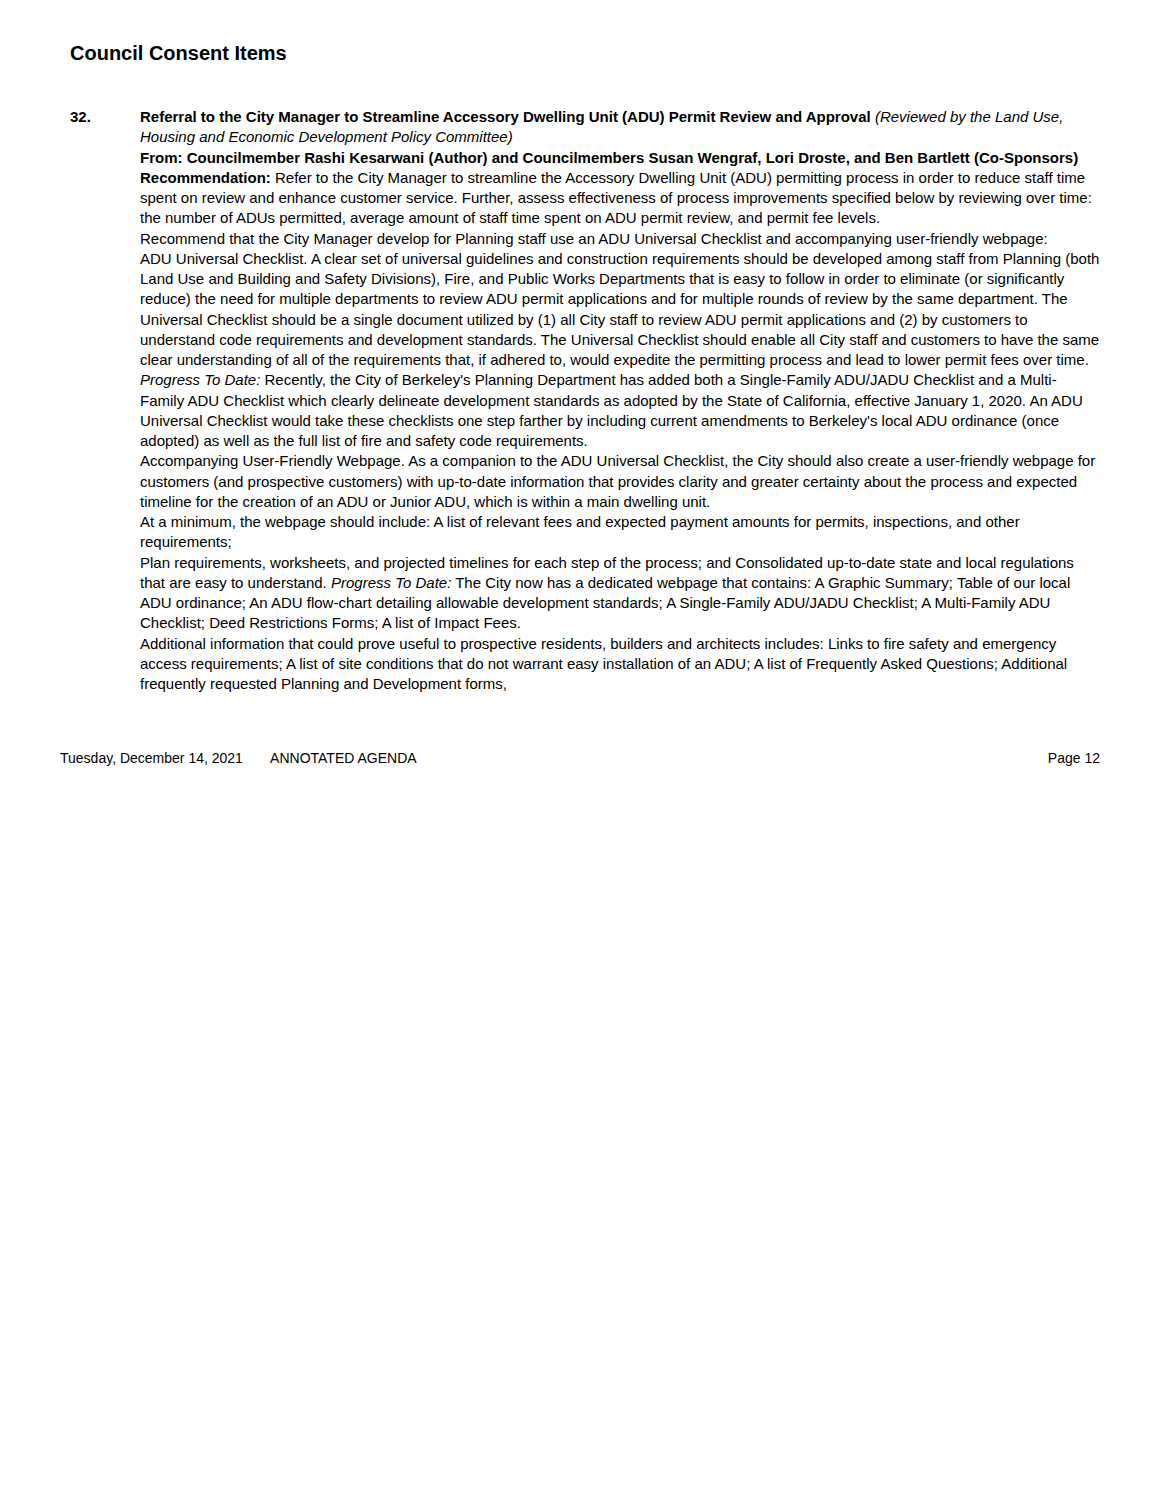Council Consent Items
32.
Referral to the City Manager to Streamline Accessory Dwelling Unit (ADU) Permit Review and Approval (Reviewed by the Land Use, Housing and Economic Development Policy Committee)
From: Councilmember Rashi Kesarwani (Author) and Councilmembers Susan Wengraf, Lori Droste, and Ben Bartlett (Co-Sponsors)
Recommendation: Refer to the City Manager to streamline the Accessory Dwelling Unit (ADU) permitting process in order to reduce staff time spent on review and enhance customer service. Further, assess effectiveness of process improvements specified below by reviewing over time: the number of ADUs permitted, average amount of staff time spent on ADU permit review, and permit fee levels.
Recommend that the City Manager develop for Planning staff use an ADU Universal Checklist and accompanying user-friendly webpage:
ADU Universal Checklist. A clear set of universal guidelines and construction requirements should be developed among staff from Planning (both Land Use and Building and Safety Divisions), Fire, and Public Works Departments that is easy to follow in order to eliminate (or significantly reduce) the need for multiple departments to review ADU permit applications and for multiple rounds of review by the same department. The Universal Checklist should be a single document utilized by (1) all City staff to review ADU permit applications and (2) by customers to understand code requirements and development standards. The Universal Checklist should enable all City staff and customers to have the same clear understanding of all of the requirements that, if adhered to, would expedite the permitting process and lead to lower permit fees over time. Progress To Date: Recently, the City of Berkeley's Planning Department has added both a Single-Family ADU/JADU Checklist and a Multi-Family ADU Checklist which clearly delineate development standards as adopted by the State of California, effective January 1, 2020. An ADU Universal Checklist would take these checklists one step farther by including current amendments to Berkeley's local ADU ordinance (once adopted) as well as the full list of fire and safety code requirements.
Accompanying User-Friendly Webpage. As a companion to the ADU Universal Checklist, the City should also create a user-friendly webpage for customers (and prospective customers) with up-to-date information that provides clarity and greater certainty about the process and expected timeline for the creation of an ADU or Junior ADU, which is within a main dwelling unit.
At a minimum, the webpage should include: A list of relevant fees and expected payment amounts for permits, inspections, and other requirements;
Plan requirements, worksheets, and projected timelines for each step of the process; and Consolidated up-to-date state and local regulations that are easy to understand. Progress To Date: The City now has a dedicated webpage that contains: A Graphic Summary; Table of our local ADU ordinance; An ADU flow-chart detailing allowable development standards; A Single-Family ADU/JADU Checklist; A Multi-Family ADU Checklist; Deed Restrictions Forms; A list of Impact Fees.
Additional information that could prove useful to prospective residents, builders and architects includes: Links to fire safety and emergency access requirements; A list of site conditions that do not warrant easy installation of an ADU; A list of Frequently Asked Questions; Additional frequently requested Planning and Development forms,
Tuesday, December 14, 2021 ANNOTATED AGENDA
Page 12